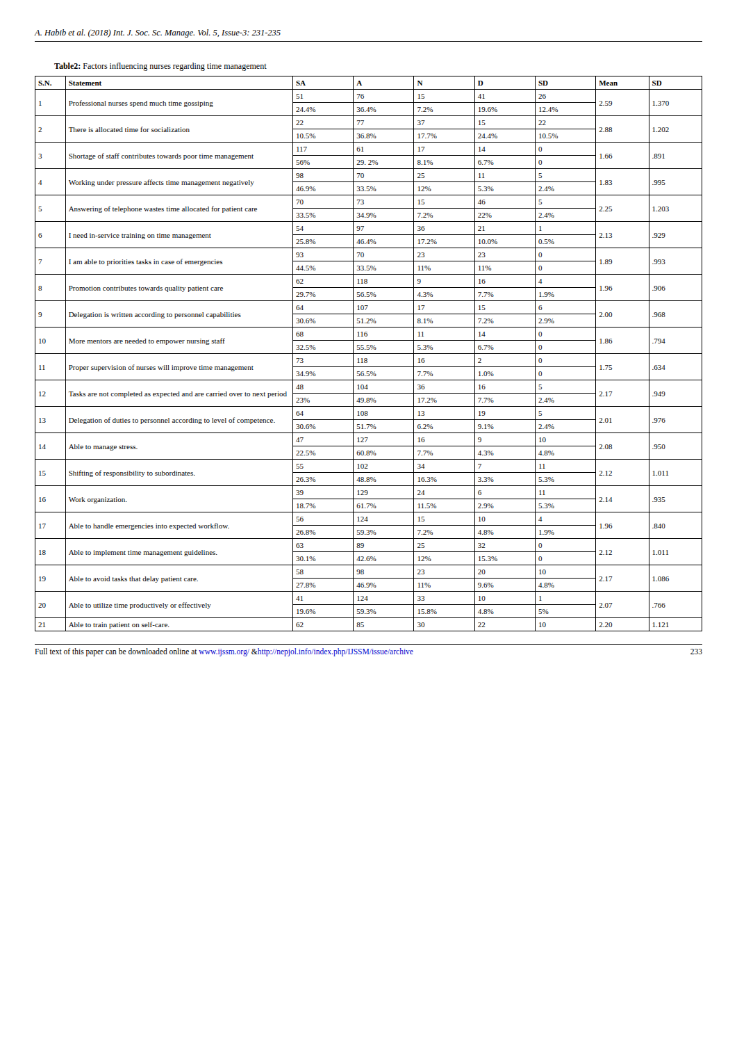A. Habib et al. (2018) Int. J. Soc. Sc. Manage. Vol. 5, Issue-3: 231-235
Table2: Factors influencing nurses regarding time management
| S.N. | Statement | SA | A | N | D | SD | Mean | SD |
| --- | --- | --- | --- | --- | --- | --- | --- | --- |
| 1 | Professional nurses spend much time gossiping | 51 | 76 | 15 | 41 | 26 | 2.59 | 1.370 |
| 24.4% | 36.4% | 7.2% | 19.6% | 12.4% |
| 2 | There is allocated time for socialization | 22 | 77 | 37 | 15 | 22 | 2.88 | 1.202 |
| 10.5% | 36.8% | 17.7% | 24.4% | 10.5% |
| 3 | Shortage of staff contributes towards poor time management | 117 | 61 | 17 | 14 | 0 | 1.66 | .891 |
| 56% | 29. 2% | 8.1% | 6.7% | 0 |
| 4 | Working under pressure affects time management negatively | 98 | 70 | 25 | 11 | 5 | 1.83 | .995 |
| 46.9% | 33.5% | 12% | 5.3% | 2.4% |
| 5 | Answering of telephone wastes time allocated for patient care | 70 | 73 | 15 | 46 | 5 | 2.25 | 1.203 |
| 33.5% | 34.9% | 7.2% | 22% | 2.4% |
| 6 | I need in-service training on time management | 54 | 97 | 36 | 21 | 1 | 2.13 | .929 |
| 25.8% | 46.4% | 17.2% | 10.0% | 0.5% |
| 7 | I am able to priorities tasks in case of emergencies | 93 | 70 | 23 | 23 | 0 | 1.89 | .993 |
| 44.5% | 33.5% | 11% | 11% | 0 |
| 8 | Promotion contributes towards quality patient care | 62 | 118 | 9 | 16 | 4 | 1.96 | .906 |
| 29.7% | 56.5% | 4.3% | 7.7% | 1.9% |
| 9 | Delegation is written according to personnel capabilities | 64 | 107 | 17 | 15 | 6 | 2.00 | .968 |
| 30.6% | 51.2% | 8.1% | 7.2% | 2.9% |
| 10 | More mentors are needed to empower nursing staff | 68 | 116 | 11 | 14 | 0 | 1.86 | .794 |
| 32.5% | 55.5% | 5.3% | 6.7% | 0 |
| 11 | Proper supervision of nurses will improve time management | 73 | 118 | 16 | 2 | 0 | 1.75 | .634 |
| 34.9% | 56.5% | 7.7% | 1.0% | 0 |
| 12 | Tasks are not completed as expected and are carried over to next period | 48 | 104 | 36 | 16 | 5 | 2.17 | .949 |
| 23% | 49.8% | 17.2% | 7.7% | 2.4% |
| 13 | Delegation of duties to personnel according to level of competence. | 64 | 108 | 13 | 19 | 5 | 2.01 | .976 |
| 30.6% | 51.7% | 6.2% | 9.1% | 2.4% |
| 14 | Able to manage stress. | 47 | 127 | 16 | 9 | 10 | 2.08 | .950 |
| 22.5% | 60.8% | 7.7% | 4.3% | 4.8% |
| 15 | Shifting of responsibility to subordinates. | 55 | 102 | 34 | 7 | 11 | 2.12 | 1.011 |
| 26.3% | 48.8% | 16.3% | 3.3% | 5.3% |
| 16 | Work organization. | 39 | 129 | 24 | 6 | 11 | 2.14 | .935 |
| 18.7% | 61.7% | 11.5% | 2.9% | 5.3% |
| 17 | Able to handle emergencies into expected workflow. | 56 | 124 | 15 | 10 | 4 | 1.96 | .840 |
| 26.8% | 59.3% | 7.2% | 4.8% | 1.9% |
| 18 | Able to implement time management guidelines. | 63 | 89 | 25 | 32 | 0 | 2.12 | 1.011 |
| 30.1% | 42.6% | 12% | 15.3% | 0 |
| 19 | Able to avoid tasks that delay patient care. | 58 | 98 | 23 | 20 | 10 | 2.17 | 1.086 |
| 27.8% | 46.9% | 11% | 9.6% | 4.8% |
| 20 | Able to utilize time productively or effectively | 41 | 124 | 33 | 10 | 1 | 2.07 | .766 |
| 19.6% | 59.3% | 15.8% | 4.8% | 5% |
| 21 | Able to train patient on self-care. | 62 | 85 | 30 | 22 | 10 | 2.20 | 1.121 |
233 Full text of this paper can be downloaded online at www.ijssm.org/ &http://nepjol.info/index.php/IJSSM/issue/archive